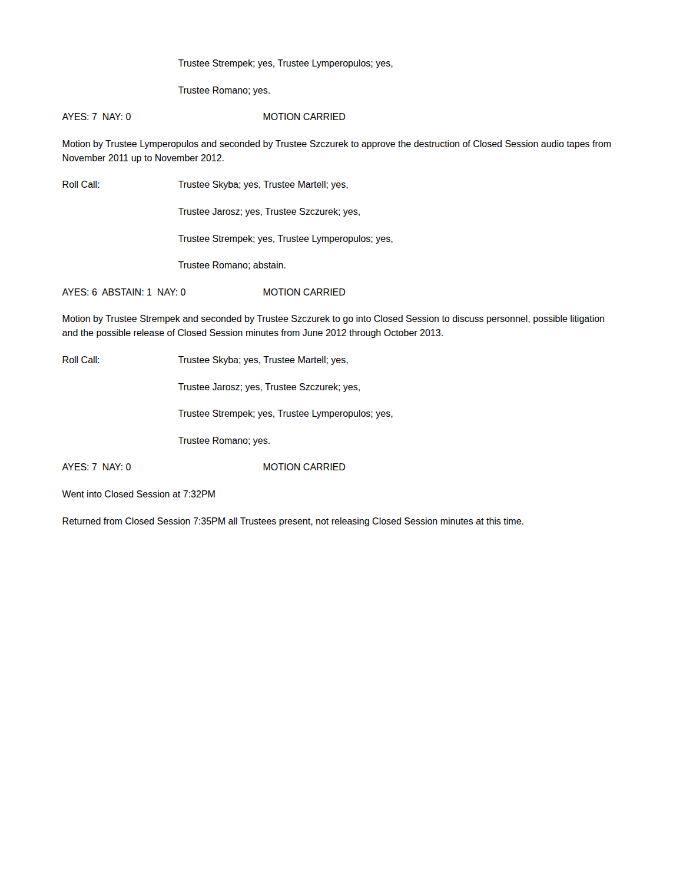Trustee Strempek; yes, Trustee Lymperopulos; yes,
Trustee Romano; yes.
AYES: 7 NAY: 0
MOTION CARRIED
Motion by Trustee Lymperopulos and seconded by Trustee Szczurek to approve the destruction of Closed Session audio tapes from November 2011 up to November 2012.
Roll Call:
Trustee Skyba; yes, Trustee Martell; yes,
Trustee Jarosz; yes, Trustee Szczurek; yes,
Trustee Strempek; yes, Trustee Lymperopulos; yes,
Trustee Romano; abstain.
AYES: 6 ABSTAIN: 1 NAY: 0
MOTION CARRIED
Motion by Trustee Strempek and seconded by Trustee Szczurek to go into Closed Session to discuss personnel, possible litigation and the possible release of Closed Session minutes from June 2012 through October 2013.
Roll Call:
Trustee Skyba; yes, Trustee Martell; yes,
Trustee Jarosz; yes, Trustee Szczurek; yes,
Trustee Strempek; yes, Trustee Lymperopulos; yes,
Trustee Romano; yes.
AYES: 7 NAY: 0
MOTION CARRIED
Went into Closed Session at 7:32PM
Returned from Closed Session 7:35PM all Trustees present, not releasing Closed Session minutes at this time.